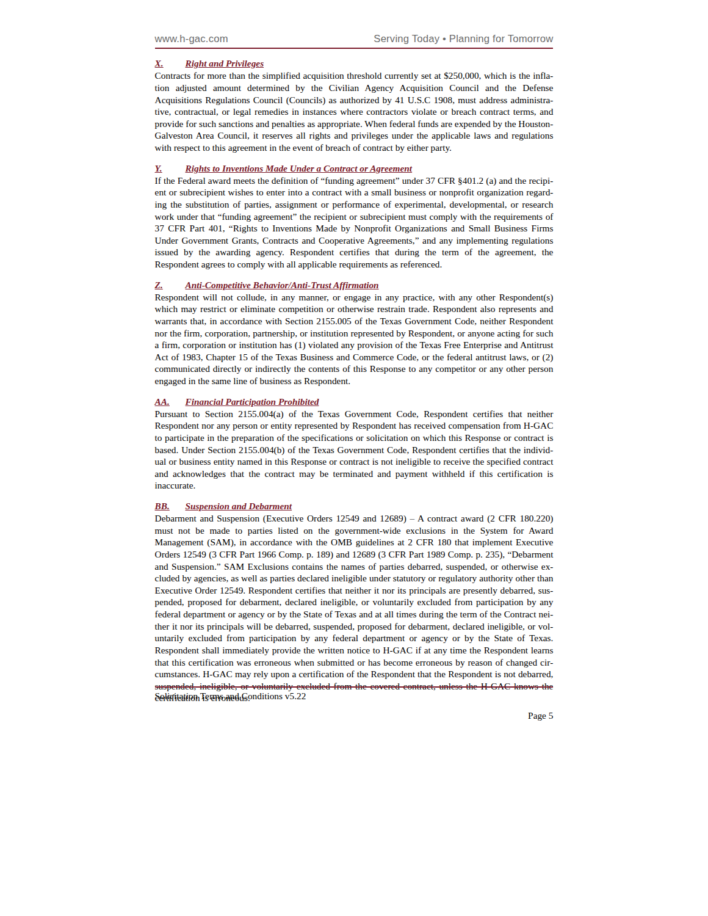www.h-gac.com Serving Today • Planning for Tomorrow
X. Right and Privileges
Contracts for more than the simplified acquisition threshold currently set at $250,000, which is the inflation adjusted amount determined by the Civilian Agency Acquisition Council and the Defense Acquisitions Regulations Council (Councils) as authorized by 41 U.S.C 1908, must address administrative, contractual, or legal remedies in instances where contractors violate or breach contract terms, and provide for such sanctions and penalties as appropriate. When federal funds are expended by the Houston-Galveston Area Council, it reserves all rights and privileges under the applicable laws and regulations with respect to this agreement in the event of breach of contract by either party.
Y. Rights to Inventions Made Under a Contract or Agreement
If the Federal award meets the definition of “funding agreement” under 37 CFR §401.2 (a) and the recipient or subrecipient wishes to enter into a contract with a small business or nonprofit organization regarding the substitution of parties, assignment or performance of experimental, developmental, or research work under that “funding agreement” the recipient or subrecipient must comply with the requirements of 37 CFR Part 401, “Rights to Inventions Made by Nonprofit Organizations and Small Business Firms Under Government Grants, Contracts and Cooperative Agreements,” and any implementing regulations issued by the awarding agency. Respondent certifies that during the term of the agreement, the Respondent agrees to comply with all applicable requirements as referenced.
Z. Anti-Competitive Behavior/Anti-Trust Affirmation
Respondent will not collude, in any manner, or engage in any practice, with any other Respondent(s) which may restrict or eliminate competition or otherwise restrain trade. Respondent also represents and warrants that, in accordance with Section 2155.005 of the Texas Government Code, neither Respondent nor the firm, corporation, partnership, or institution represented by Respondent, or anyone acting for such a firm, corporation or institution has (1) violated any provision of the Texas Free Enterprise and Antitrust Act of 1983, Chapter 15 of the Texas Business and Commerce Code, or the federal antitrust laws, or (2) communicated directly or indirectly the contents of this Response to any competitor or any other person engaged in the same line of business as Respondent.
AA. Financial Participation Prohibited
Pursuant to Section 2155.004(a) of the Texas Government Code, Respondent certifies that neither Respondent nor any person or entity represented by Respondent has received compensation from H-GAC to participate in the preparation of the specifications or solicitation on which this Response or contract is based. Under Section 2155.004(b) of the Texas Government Code, Respondent certifies that the individual or business entity named in this Response or contract is not ineligible to receive the specified contract and acknowledges that the contract may be terminated and payment withheld if this certification is inaccurate.
BB. Suspension and Debarment
Debarment and Suspension (Executive Orders 12549 and 12689) – A contract award (2 CFR 180.220) must not be made to parties listed on the government-wide exclusions in the System for Award Management (SAM), in accordance with the OMB guidelines at 2 CFR 180 that implement Executive Orders 12549 (3 CFR Part 1966 Comp. p. 189) and 12689 (3 CFR Part 1989 Comp. p. 235), “Debarment and Suspension.” SAM Exclusions contains the names of parties debarred, suspended, or otherwise excluded by agencies, as well as parties declared ineligible under statutory or regulatory authority other than Executive Order 12549. Respondent certifies that neither it nor its principals are presently debarred, suspended, proposed for debarment, declared ineligible, or voluntarily excluded from participation by any federal department or agency or by the State of Texas and at all times during the term of the Contract neither it nor its principals will be debarred, suspended, proposed for debarment, declared ineligible, or voluntarily excluded from participation by any federal department or agency or by the State of Texas. Respondent shall immediately provide the written notice to H-GAC if at any time the Respondent learns that this certification was erroneous when submitted or has become erroneous by reason of changed circumstances. H-GAC may rely upon a certification of the Respondent that the Respondent is not debarred, suspended, ineligible, or voluntarily excluded from the covered contract, unless the H-GAC knows the certification is erroneous.
Solicitation Terms and Conditions v5.22
Page 5